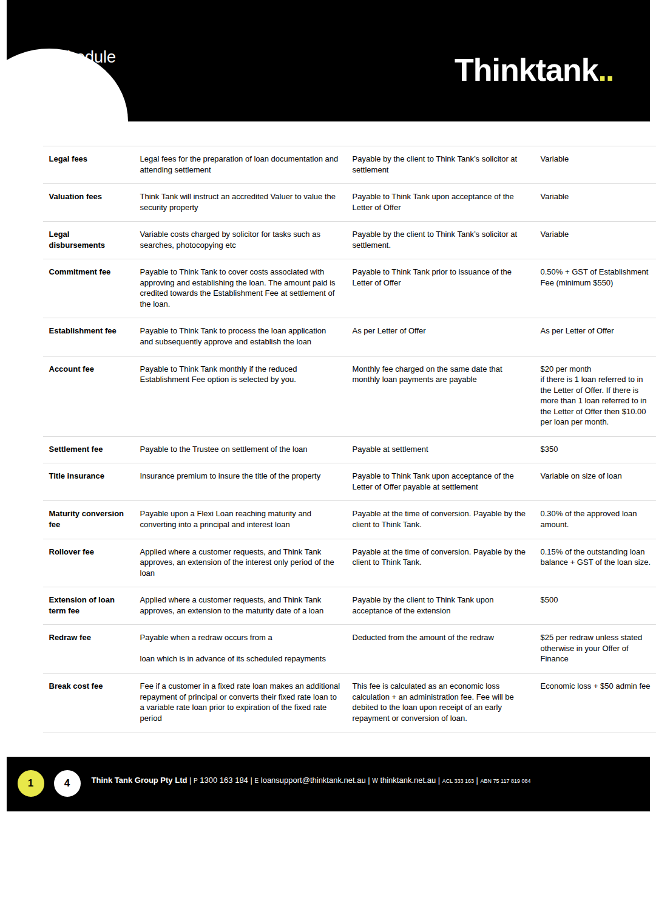Schedule
of Fees
Thinktank..
| Legal fees | Legal fees for the preparation of loan documentation and attending settlement | Payable by the client to Think Tank’s solicitor at settlement | Variable |
| Valuation fees | Think Tank will instruct an accredited Valuer to value the security property | Payable to Think Tank upon acceptance of the Letter of Offer | Variable |
| Legal disbursements | Variable costs charged by solicitor for tasks such as searches, photocopying etc | Payable by the client to Think Tank’s solicitor at settlement. | Variable |
| Commitment fee | Payable to Think Tank to cover costs associated with approving and establishing the loan. The amount paid is credited towards the Establishment Fee at settlement of the loan. | Payable to Think Tank prior to issuance of the Letter of Offer | 0.50% + GST of Establishment Fee (minimum $550) |
| Establishment fee | Payable to Think Tank to process the loan application and subsequently approve and establish the loan | As per Letter of Offer | As per Letter of Offer |
| Account fee | Payable to Think Tank monthly if the reduced Establishment Fee option is selected by you. | Monthly fee charged on the same date that monthly loan payments are payable | $20 per month if there is 1 loan referred to in the Letter of Offer. If there is more than 1 loan referred to in the Letter of Offer then $10.00 per loan per month. |
| Settlement fee | Payable to the Trustee on settlement of the loan | Payable at settlement | $350 |
| Title insurance | Insurance premium to insure the title of the property | Payable to Think Tank upon acceptance of the Letter of Offer payable at settlement | Variable on size of loan |
| Maturity conversion fee | Payable upon a Flexi Loan reaching maturity and converting into a principal and interest loan | Payable at the time of conversion. Payable by the client to Think Tank. | 0.30% of the approved loan amount. |
| Rollover fee | Applied where a customer requests, and Think Tank approves, an extension of the interest only period of the loan | Payable at the time of conversion. Payable by the client to Think Tank. | 0.15% of the outstanding loan balance + GST of the loan size. |
| Extension of loan term fee | Applied where a customer requests, and Think Tank approves, an extension to the maturity date of a loan | Payable by the client to Think Tank upon acceptance of the extension | $500 |
| Redraw fee | Payable when a redraw occurs from a loan which is in advance of its scheduled repayments | Deducted from the amount of the redraw | $25 per redraw unless stated otherwise in your Offer of Finance |
| Break cost fee | Fee if a customer in a fixed rate loan makes an additional repayment of principal or converts their fixed rate loan to a variable rate loan prior to expiration of the fixed rate period | This fee is calculated as an economic loss calculation + an administration fee. Fee will be debited to the loan upon receipt of an early repayment or conversion of loan. | Economic loss + $50 admin fee |
1
4
Think Tank Group Pty Ltd | P 1300 163 184 | E loansupport@thinktank.net.au | W thinktank.net.au | ACL 333 163 | ABN 75 117 819 084